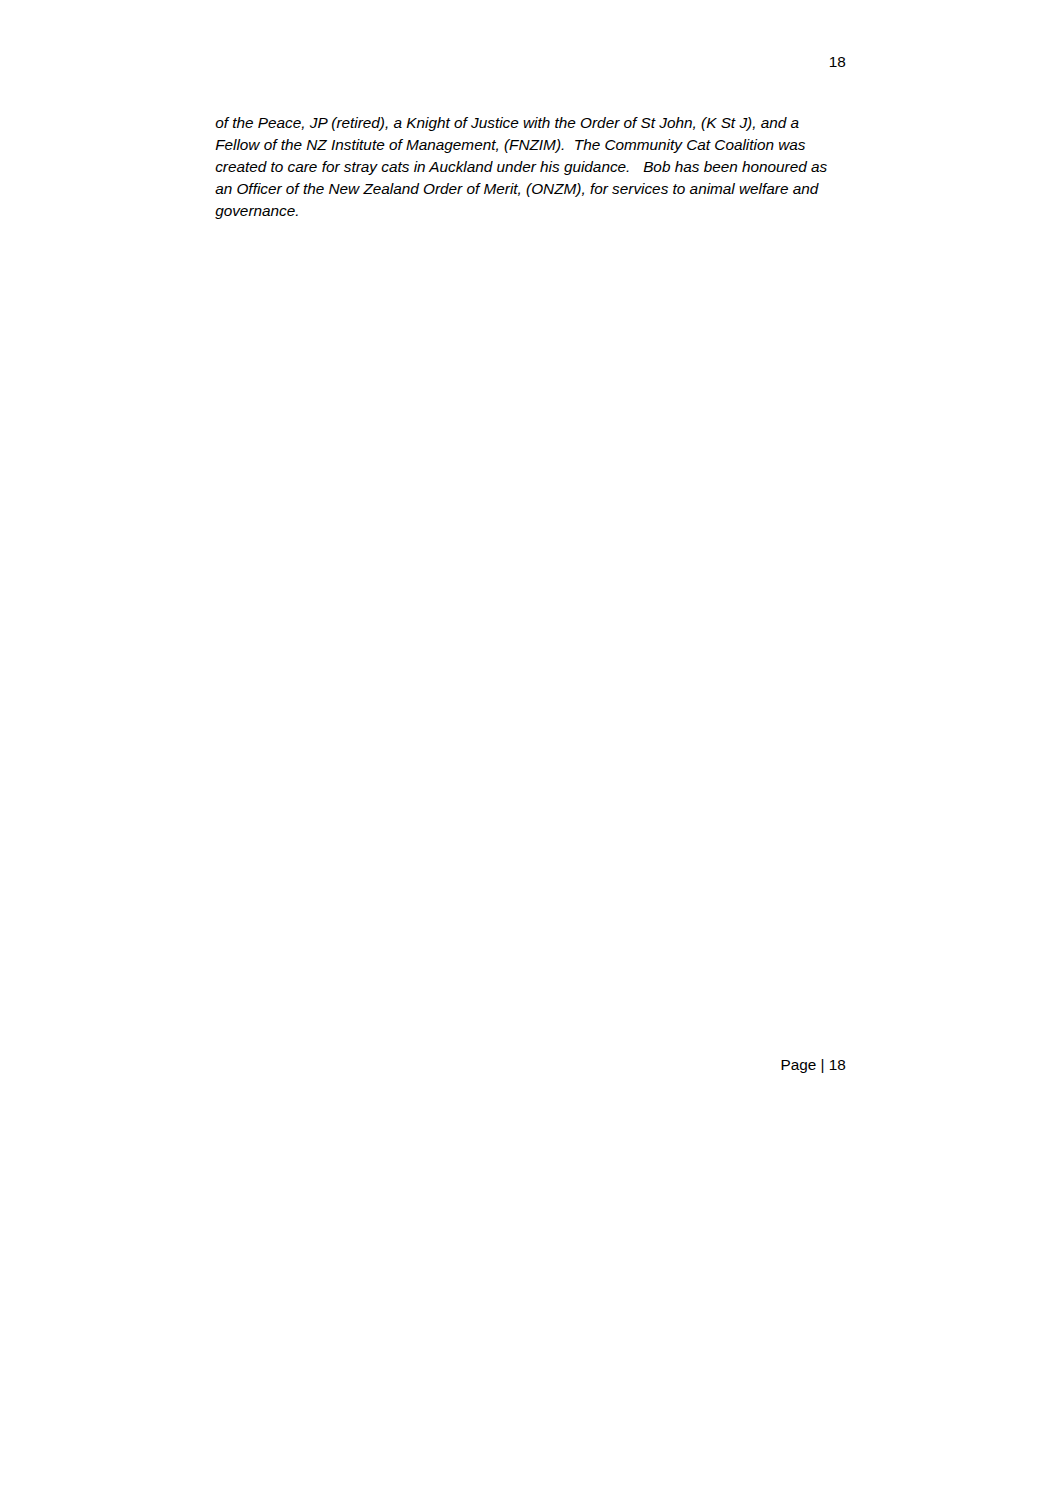18
of the Peace, JP (retired), a Knight of Justice with the Order of St John, (K St J), and a Fellow of the NZ Institute of Management, (FNZIM). The Community Cat Coalition was created to care for stray cats in Auckland under his guidance. Bob has been honoured as an Officer of the New Zealand Order of Merit, (ONZM), for services to animal welfare and governance.
Page | 18